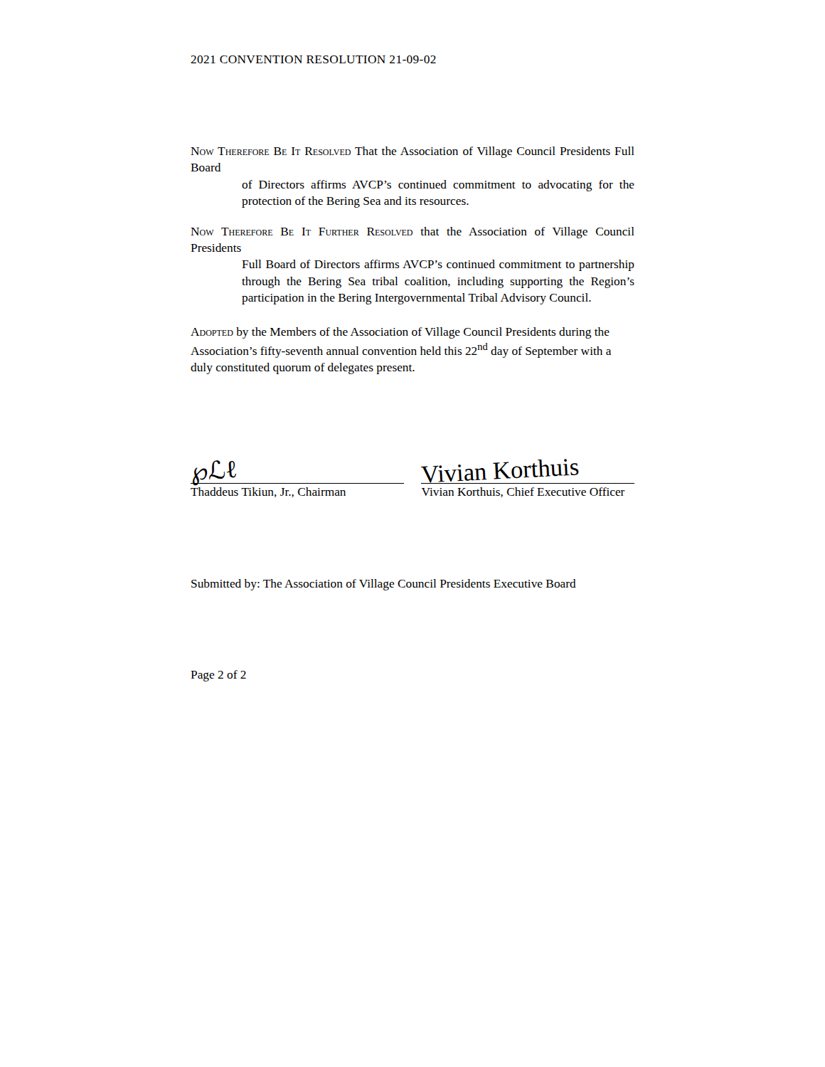2021 CONVENTION RESOLUTION 21-09-02
Now Therefore Be It Resolved That the Association of Village Council Presidents Full Board of Directors affirms AVCP’s continued commitment to advocating for the protection of the Bering Sea and its resources.
Now Therefore Be It Further Resolved that the Association of Village Council Presidents Full Board of Directors affirms AVCP’s continued commitment to partnership through the Bering Sea tribal coalition, including supporting the Region’s participation in the Bering Intergovernmental Tribal Advisory Council.
Adopted by the Members of the Association of Village Council Presidents during the Association’s fifty-seventh annual convention held this 22nd day of September with a duly constituted quorum of delegates present.
| ℘ℒℓ | | Vivian Korthuis |
| Thaddeus Tikiun, Jr., Chairman | | Vivian Korthuis, Chief Executive Officer |
Submitted by: The Association of Village Council Presidents Executive Board
Page 2 of 2